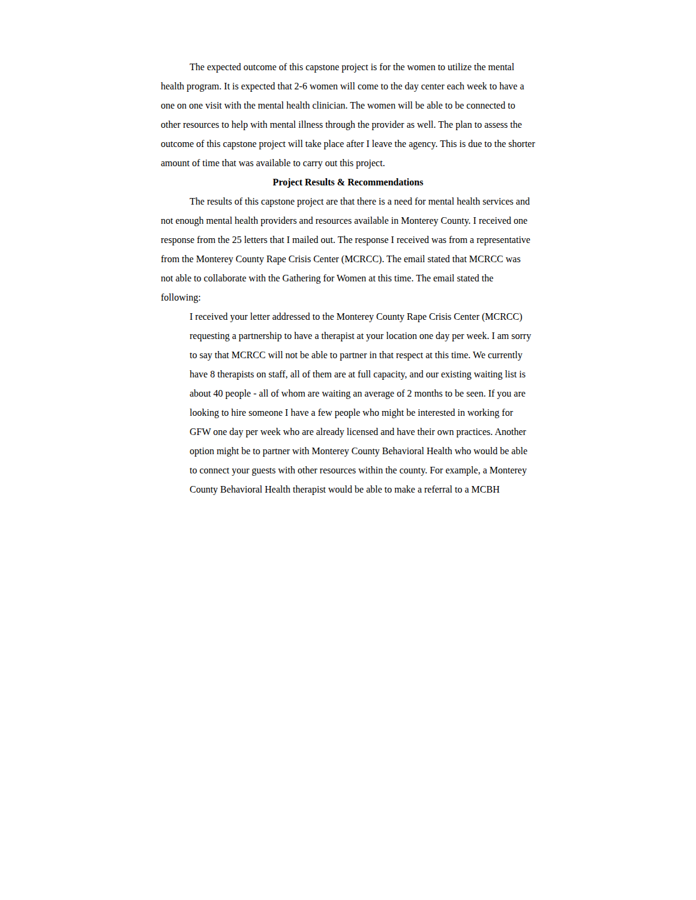The expected outcome of this capstone project is for the women to utilize the mental health program. It is expected that 2-6 women will come to the day center each week to have a one on one visit with the mental health clinician. The women will be able to be connected to other resources to help with mental illness through the provider as well. The plan to assess the outcome of this capstone project will take place after I leave the agency. This is due to the shorter amount of time that was available to carry out this project.
Project Results & Recommendations
The results of this capstone project are that there is a need for mental health services and not enough mental health providers and resources available in Monterey County. I received one response from the 25 letters that I mailed out. The response I received was from a representative from the Monterey County Rape Crisis Center (MCRCC). The email stated that MCRCC was not able to collaborate with the Gathering for Women at this time. The email stated the following:
I received your letter addressed to the Monterey County Rape Crisis Center (MCRCC) requesting a partnership to have a therapist at your location one day per week. I am sorry to say that MCRCC will not be able to partner in that respect at this time. We currently have 8 therapists on staff, all of them are at full capacity, and our existing waiting list is about 40 people - all of whom are waiting an average of 2 months to be seen. If you are looking to hire someone I have a few people who might be interested in working for GFW one day per week who are already licensed and have their own practices. Another option might be to partner with Monterey County Behavioral Health who would be able to connect your guests with other resources within the county. For example, a Monterey County Behavioral Health therapist would be able to make a referral to a MCBH